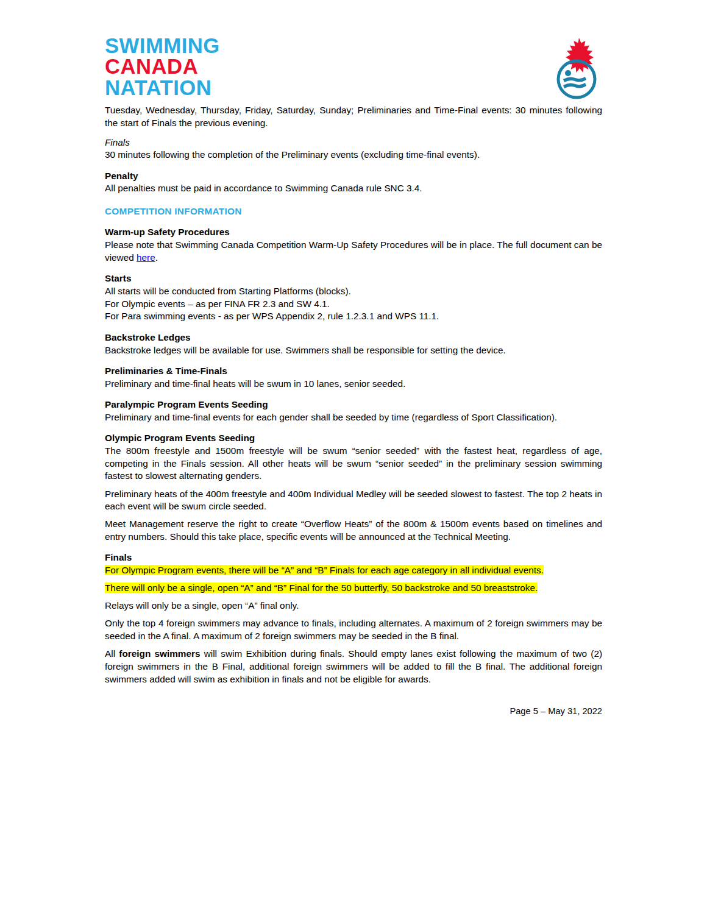SWIMMING CANADA NATATION
Tuesday, Wednesday, Thursday, Friday, Saturday, Sunday; Preliminaries and Time-Final events: 30 minutes following the start of Finals the previous evening.
Finals
30 minutes following the completion of the Preliminary events (excluding time-final events).
Penalty
All penalties must be paid in accordance to Swimming Canada rule SNC 3.4.
COMPETITION INFORMATION
Warm-up Safety Procedures
Please note that Swimming Canada Competition Warm-Up Safety Procedures will be in place. The full document can be viewed here.
Starts
All starts will be conducted from Starting Platforms (blocks).
For Olympic events – as per FINA FR 2.3 and SW 4.1.
For Para swimming events - as per WPS Appendix 2, rule 1.2.3.1 and WPS 11.1.
Backstroke Ledges
Backstroke ledges will be available for use. Swimmers shall be responsible for setting the device.
Preliminaries & Time-Finals
Preliminary and time-final heats will be swum in 10 lanes, senior seeded.
Paralympic Program Events Seeding
Preliminary and time-final events for each gender shall be seeded by time (regardless of Sport Classification).
Olympic Program Events Seeding
The 800m freestyle and 1500m freestyle will be swum “senior seeded” with the fastest heat, regardless of age, competing in the Finals session. All other heats will be swum “senior seeded” in the preliminary session swimming fastest to slowest alternating genders.
Preliminary heats of the 400m freestyle and 400m Individual Medley will be seeded slowest to fastest. The top 2 heats in each event will be swum circle seeded.
Meet Management reserve the right to create “Overflow Heats” of the 800m & 1500m events based on timelines and entry numbers. Should this take place, specific events will be announced at the Technical Meeting.
Finals
For Olympic Program events, there will be “A” and “B” Finals for each age category in all individual events.
There will only be a single, open “A” and “B” Final for the 50 butterfly, 50 backstroke and 50 breaststroke.
Relays will only be a single, open “A” final only.
Only the top 4 foreign swimmers may advance to finals, including alternates. A maximum of 2 foreign swimmers may be seeded in the A final. A maximum of 2 foreign swimmers may be seeded in the B final.
All foreign swimmers will swim Exhibition during finals. Should empty lanes exist following the maximum of two (2) foreign swimmers in the B Final, additional foreign swimmers will be added to fill the B final. The additional foreign swimmers added will swim as exhibition in finals and not be eligible for awards.
Page 5 – May 31, 2022